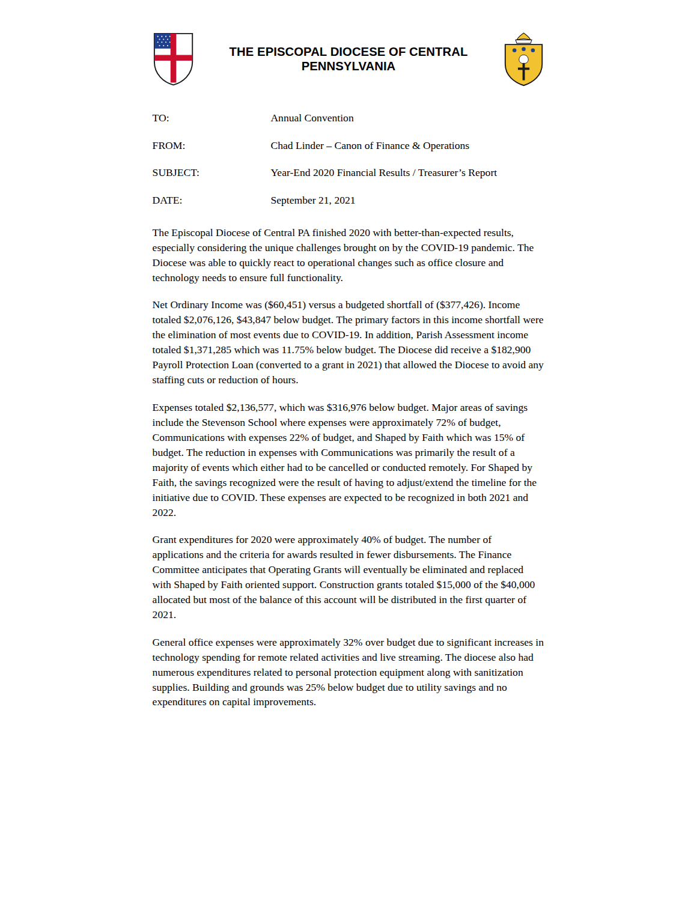THE EPISCOPAL DIOCESE OF CENTRAL PENNSYLVANIA
TO:
Annual Convention
FROM:
Chad Linder – Canon of Finance & Operations
SUBJECT:
Year-End 2020 Financial Results / Treasurer’s Report
DATE:
September 21, 2021
The Episcopal Diocese of Central PA finished 2020 with better-than-expected results, especially considering the unique challenges brought on by the COVID-19 pandemic. The Diocese was able to quickly react to operational changes such as office closure and technology needs to ensure full functionality.
Net Ordinary Income was ($60,451) versus a budgeted shortfall of ($377,426). Income totaled $2,076,126, $43,847 below budget. The primary factors in this income shortfall were the elimination of most events due to COVID-19. In addition, Parish Assessment income totaled $1,371,285 which was 11.75% below budget. The Diocese did receive a $182,900 Payroll Protection Loan (converted to a grant in 2021) that allowed the Diocese to avoid any staffing cuts or reduction of hours.
Expenses totaled $2,136,577, which was $316,976 below budget. Major areas of savings include the Stevenson School where expenses were approximately 72% of budget, Communications with expenses 22% of budget, and Shaped by Faith which was 15% of budget. The reduction in expenses with Communications was primarily the result of a majority of events which either had to be cancelled or conducted remotely. For Shaped by Faith, the savings recognized were the result of having to adjust/extend the timeline for the initiative due to COVID. These expenses are expected to be recognized in both 2021 and 2022.
Grant expenditures for 2020 were approximately 40% of budget. The number of applications and the criteria for awards resulted in fewer disbursements. The Finance Committee anticipates that Operating Grants will eventually be eliminated and replaced with Shaped by Faith oriented support. Construction grants totaled $15,000 of the $40,000 allocated but most of the balance of this account will be distributed in the first quarter of 2021.
General office expenses were approximately 32% over budget due to significant increases in technology spending for remote related activities and live streaming. The diocese also had numerous expenditures related to personal protection equipment along with sanitization supplies. Building and grounds was 25% below budget due to utility savings and no expenditures on capital improvements.